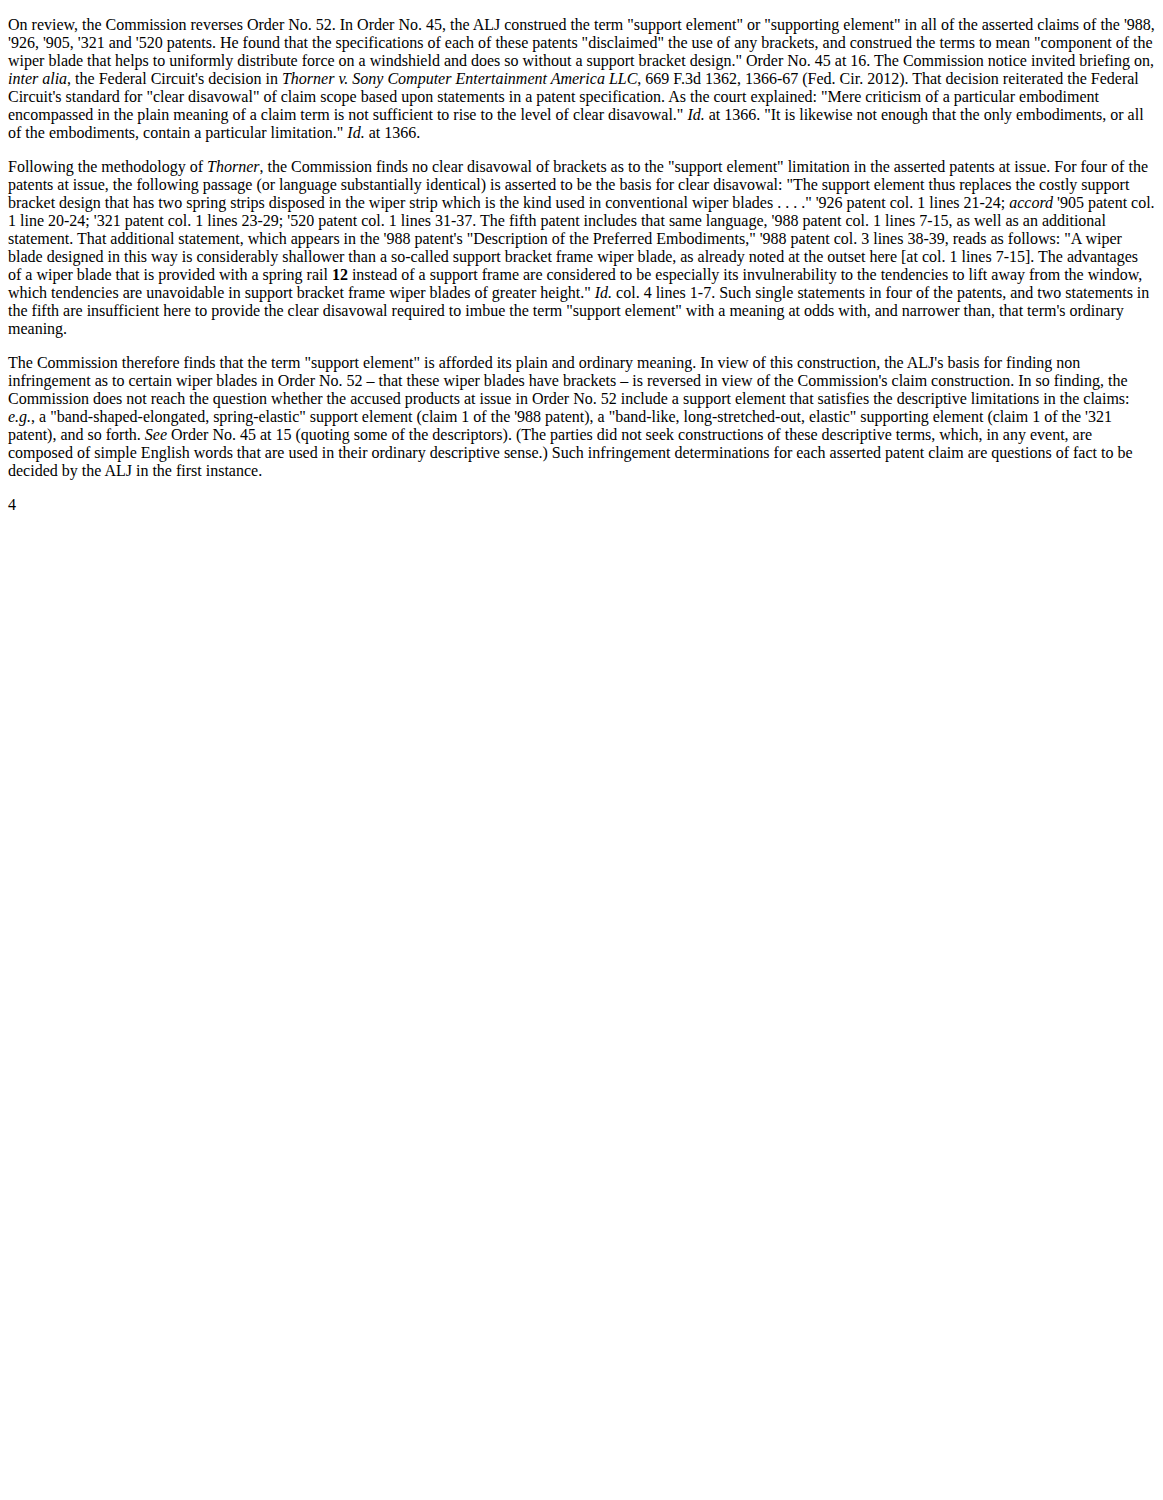On review, the Commission reverses Order No. 52. In Order No. 45, the ALJ construed the term "support element" or "supporting element" in all of the asserted claims of the '988, '926, '905, '321 and '520 patents. He found that the specifications of each of these patents "disclaimed" the use of any brackets, and construed the terms to mean "component of the wiper blade that helps to uniformly distribute force on a windshield and does so without a support bracket design." Order No. 45 at 16. The Commission notice invited briefing on, inter alia, the Federal Circuit's decision in Thorner v. Sony Computer Entertainment America LLC, 669 F.3d 1362, 1366-67 (Fed. Cir. 2012). That decision reiterated the Federal Circuit's standard for "clear disavowal" of claim scope based upon statements in a patent specification. As the court explained: "Mere criticism of a particular embodiment encompassed in the plain meaning of a claim term is not sufficient to rise to the level of clear disavowal." Id. at 1366. "It is likewise not enough that the only embodiments, or all of the embodiments, contain a particular limitation." Id. at 1366.
Following the methodology of Thorner, the Commission finds no clear disavowal of brackets as to the "support element" limitation in the asserted patents at issue. For four of the patents at issue, the following passage (or language substantially identical) is asserted to be the basis for clear disavowal: "The support element thus replaces the costly support bracket design that has two spring strips disposed in the wiper strip which is the kind used in conventional wiper blades . . . ." '926 patent col. 1 lines 21-24; accord '905 patent col. 1 line 20-24; '321 patent col. 1 lines 23-29; '520 patent col. 1 lines 31-37. The fifth patent includes that same language, '988 patent col. 1 lines 7-15, as well as an additional statement. That additional statement, which appears in the '988 patent's "Description of the Preferred Embodiments," '988 patent col. 3 lines 38-39, reads as follows: "A wiper blade designed in this way is considerably shallower than a so-called support bracket frame wiper blade, as already noted at the outset here [at col. 1 lines 7-15]. The advantages of a wiper blade that is provided with a spring rail 12 instead of a support frame are considered to be especially its invulnerability to the tendencies to lift away from the window, which tendencies are unavoidable in support bracket frame wiper blades of greater height." Id. col. 4 lines 1-7. Such single statements in four of the patents, and two statements in the fifth are insufficient here to provide the clear disavowal required to imbue the term "support element" with a meaning at odds with, and narrower than, that term's ordinary meaning.
The Commission therefore finds that the term "support element" is afforded its plain and ordinary meaning. In view of this construction, the ALJ's basis for finding non infringement as to certain wiper blades in Order No. 52 – that these wiper blades have brackets – is reversed in view of the Commission's claim construction. In so finding, the Commission does not reach the question whether the accused products at issue in Order No. 52 include a support element that satisfies the descriptive limitations in the claims: e.g., a "band-shaped-elongated, spring-elastic" support element (claim 1 of the '988 patent), a "band-like, long-stretched-out, elastic" supporting element (claim 1 of the '321 patent), and so forth. See Order No. 45 at 15 (quoting some of the descriptors). (The parties did not seek constructions of these descriptive terms, which, in any event, are composed of simple English words that are used in their ordinary descriptive sense.) Such infringement determinations for each asserted patent claim are questions of fact to be decided by the ALJ in the first instance.
4